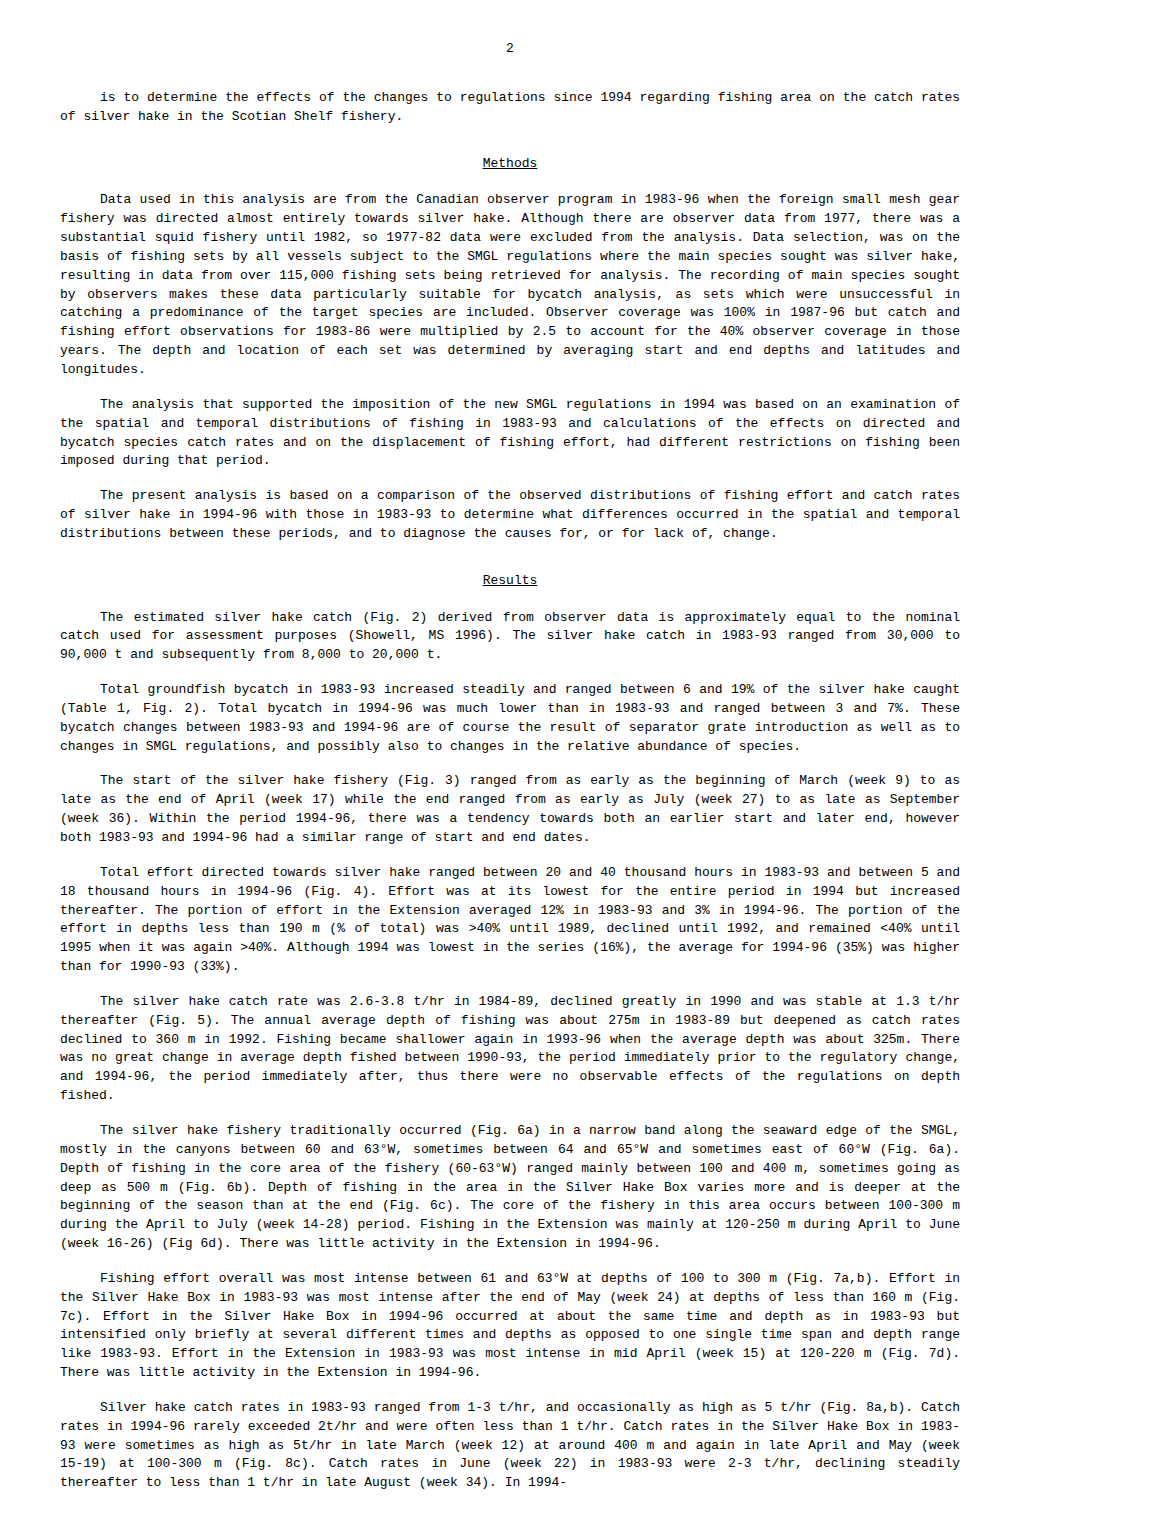2
is to determine the effects of the changes to regulations since 1994 regarding fishing area on the catch rates of silver hake in the Scotian Shelf fishery.
Methods
Data used in this analysis are from the Canadian observer program in 1983-96 when the foreign small mesh gear fishery was directed almost entirely towards silver hake. Although there are observer data from 1977, there was a substantial squid fishery until 1982, so 1977-82 data were excluded from the analysis. Data selection, was on the basis of fishing sets by all vessels subject to the SMGL regulations where the main species sought was silver hake, resulting in data from over 115,000 fishing sets being retrieved for analysis. The recording of main species sought by observers makes these data particularly suitable for bycatch analysis, as sets which were unsuccessful in catching a predominance of the target species are included. Observer coverage was 100% in 1987-96 but catch and fishing effort observations for 1983-86 were multiplied by 2.5 to account for the 40% observer coverage in those years. The depth and location of each set was determined by averaging start and end depths and latitudes and longitudes.
The analysis that supported the imposition of the new SMGL regulations in 1994 was based on an examination of the spatial and temporal distributions of fishing in 1983-93 and calculations of the effects on directed and bycatch species catch rates and on the displacement of fishing effort, had different restrictions on fishing been imposed during that period.
The present analysis is based on a comparison of the observed distributions of fishing effort and catch rates of silver hake in 1994-96 with those in 1983-93 to determine what differences occurred in the spatial and temporal distributions between these periods, and to diagnose the causes for, or for lack of, change.
Results
The estimated silver hake catch (Fig. 2) derived from observer data is approximately equal to the nominal catch used for assessment purposes (Showell, MS 1996). The silver hake catch in 1983-93 ranged from 30,000 to 90,000 t and subsequently from 8,000 to 20,000 t.
Total groundfish bycatch in 1983-93 increased steadily and ranged between 6 and 19% of the silver hake caught (Table 1, Fig. 2). Total bycatch in 1994-96 was much lower than in 1983-93 and ranged between 3 and 7%. These bycatch changes between 1983-93 and 1994-96 are of course the result of separator grate introduction as well as to changes in SMGL regulations, and possibly also to changes in the relative abundance of species.
The start of the silver hake fishery (Fig. 3) ranged from as early as the beginning of March (week 9) to as late as the end of April (week 17) while the end ranged from as early as July (week 27) to as late as September (week 36). Within the period 1994-96, there was a tendency towards both an earlier start and later end, however both 1983-93 and 1994-96 had a similar range of start and end dates.
Total effort directed towards silver hake ranged between 20 and 40 thousand hours in 1983-93 and between 5 and 18 thousand hours in 1994-96 (Fig. 4). Effort was at its lowest for the entire period in 1994 but increased thereafter. The portion of effort in the Extension averaged 12% in 1983-93 and 3% in 1994-96. The portion of the effort in depths less than 190 m (% of total) was >40% until 1989, declined until 1992, and remained <40% until 1995 when it was again >40%. Although 1994 was lowest in the series (16%), the average for 1994-96 (35%) was higher than for 1990-93 (33%).
The silver hake catch rate was 2.6-3.8 t/hr in 1984-89, declined greatly in 1990 and was stable at 1.3 t/hr thereafter (Fig. 5). The annual average depth of fishing was about 275m in 1983-89 but deepened as catch rates declined to 360 m in 1992. Fishing became shallower again in 1993-96 when the average depth was about 325m. There was no great change in average depth fished between 1990-93, the period immediately prior to the regulatory change, and 1994-96, the period immediately after, thus there were no observable effects of the regulations on depth fished.
The silver hake fishery traditionally occurred (Fig. 6a) in a narrow band along the seaward edge of the SMGL, mostly in the canyons between 60 and 63°W, sometimes between 64 and 65°W and sometimes east of 60°W (Fig. 6a). Depth of fishing in the core area of the fishery (60-63°W) ranged mainly between 100 and 400 m, sometimes going as deep as 500 m (Fig. 6b). Depth of fishing in the area in the Silver Hake Box varies more and is deeper at the beginning of the season than at the end (Fig. 6c). The core of the fishery in this area occurs between 100-300 m during the April to July (week 14-28) period. Fishing in the Extension was mainly at 120-250 m during April to June (week 16-26) (Fig 6d). There was little activity in the Extension in 1994-96.
Fishing effort overall was most intense between 61 and 63°W at depths of 100 to 300 m (Fig. 7a,b). Effort in the Silver Hake Box in 1983-93 was most intense after the end of May (week 24) at depths of less than 160 m (Fig. 7c). Effort in the Silver Hake Box in 1994-96 occurred at about the same time and depth as in 1983-93 but intensified only briefly at several different times and depths as opposed to one single time span and depth range like 1983-93. Effort in the Extension in 1983-93 was most intense in mid April (week 15) at 120-220 m (Fig. 7d). There was little activity in the Extension in 1994-96.
Silver hake catch rates in 1983-93 ranged from 1-3 t/hr, and occasionally as high as 5 t/hr (Fig. 8a,b). Catch rates in 1994-96 rarely exceeded 2t/hr and were often less than 1 t/hr. Catch rates in the Silver Hake Box in 1983-93 were sometimes as high as 5t/hr in late March (week 12) at around 400 m and again in late April and May (week 15-19) at 100-300 m (Fig. 8c). Catch rates in June (week 22) in 1983-93 were 2-3 t/hr, declining steadily thereafter to less than 1 t/hr in late August (week 34). In 1994-